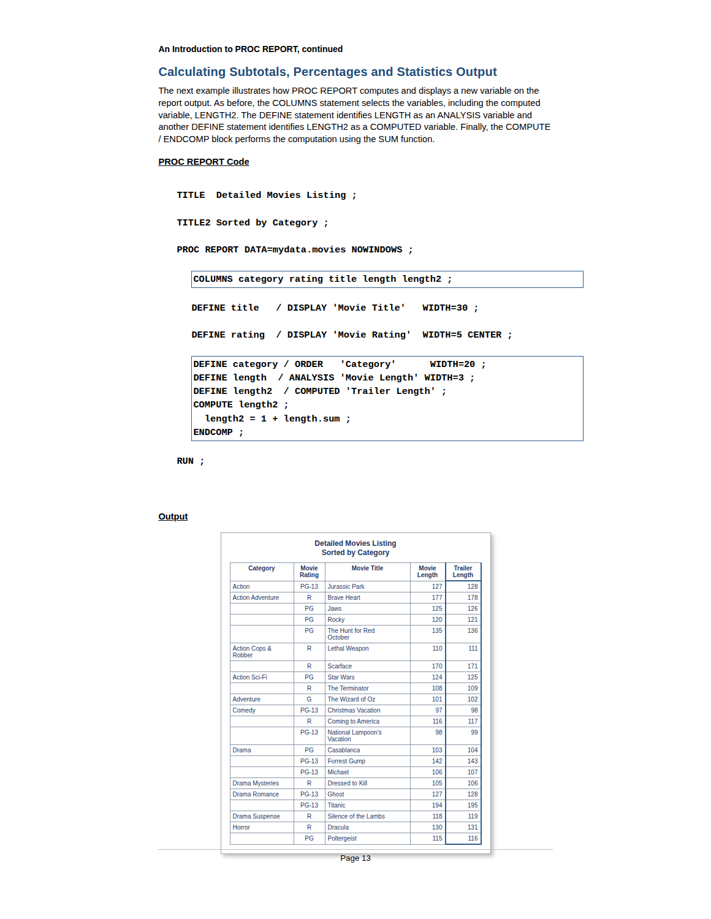An Introduction to PROC REPORT, continued
Calculating Subtotals, Percentages and Statistics Output
The next example illustrates how PROC REPORT computes and displays a new variable on the report output. As before, the COLUMNS statement selects the variables, including the computed variable, LENGTH2. The DEFINE statement identifies LENGTH as an ANALYSIS variable and another DEFINE statement identifies LENGTH2 as a COMPUTED variable. Finally, the COMPUTE / ENDCOMP block performs the computation using the SUM function.
PROC REPORT Code
TITLE Detailed Movies Listing ; TITLE2 Sorted by Category ; PROC REPORT DATA=mydata.movies NOWINDOWS ; COLUMNS category rating title length length2 ; DEFINE title / DISPLAY 'Movie Title' WIDTH=30 ; DEFINE rating / DISPLAY 'Movie Rating' WIDTH=5 CENTER ; DEFINE category / ORDER 'Category' WIDTH=20 ; DEFINE length / ANALYSIS 'Movie Length' WIDTH=3 ; DEFINE length2 / COMPUTED 'Trailer Length' ; COMPUTE length2 ; length2 = 1 + length.sum ; ENDCOMP ; RUN ;
Output
Detailed Movies Listing
Sorted by Category
| Category | Movie Rating | Movie Title | Movie Length | Trailer Length |
| --- | --- | --- | --- | --- |
| Action | PG-13 | Jurassic Park | 127 | 128 |
| Action Adventure | R | Brave Heart | 177 | 178 |
| | PG | Jaws | 125 | 126 |
| | PG | Rocky | 120 | 121 |
| | PG | The Hunt for Red October | 135 | 136 |
| Action Cops & Robber | R | Lethal Weapon | 110 | 111 |
| | R | Scarface | 170 | 171 |
| Action Sci-Fi | PG | Star Wars | 124 | 125 |
| | R | The Terminator | 108 | 109 |
| Adventure | G | The Wizard of Oz | 101 | 102 |
| Comedy | PG-13 | Christmas Vacation | 97 | 98 |
| | R | Coming to America | 116 | 117 |
| | PG-13 | National Lampoon's Vacation | 98 | 99 |
| Drama | PG | Casablanca | 103 | 104 |
| | PG-13 | Forrest Gump | 142 | 143 |
| | PG-13 | Michael | 106 | 107 |
| Drama Mysteries | R | Dressed to Kill | 105 | 106 |
| Drama Romance | PG-13 | Ghost | 127 | 128 |
| | PG-13 | Titanic | 194 | 195 |
| Drama Suspense | R | Silence of the Lambs | 118 | 119 |
| Horror | R | Dracula | 130 | 131 |
| | PG | Poltergeist | 115 | 116 |
Page 13